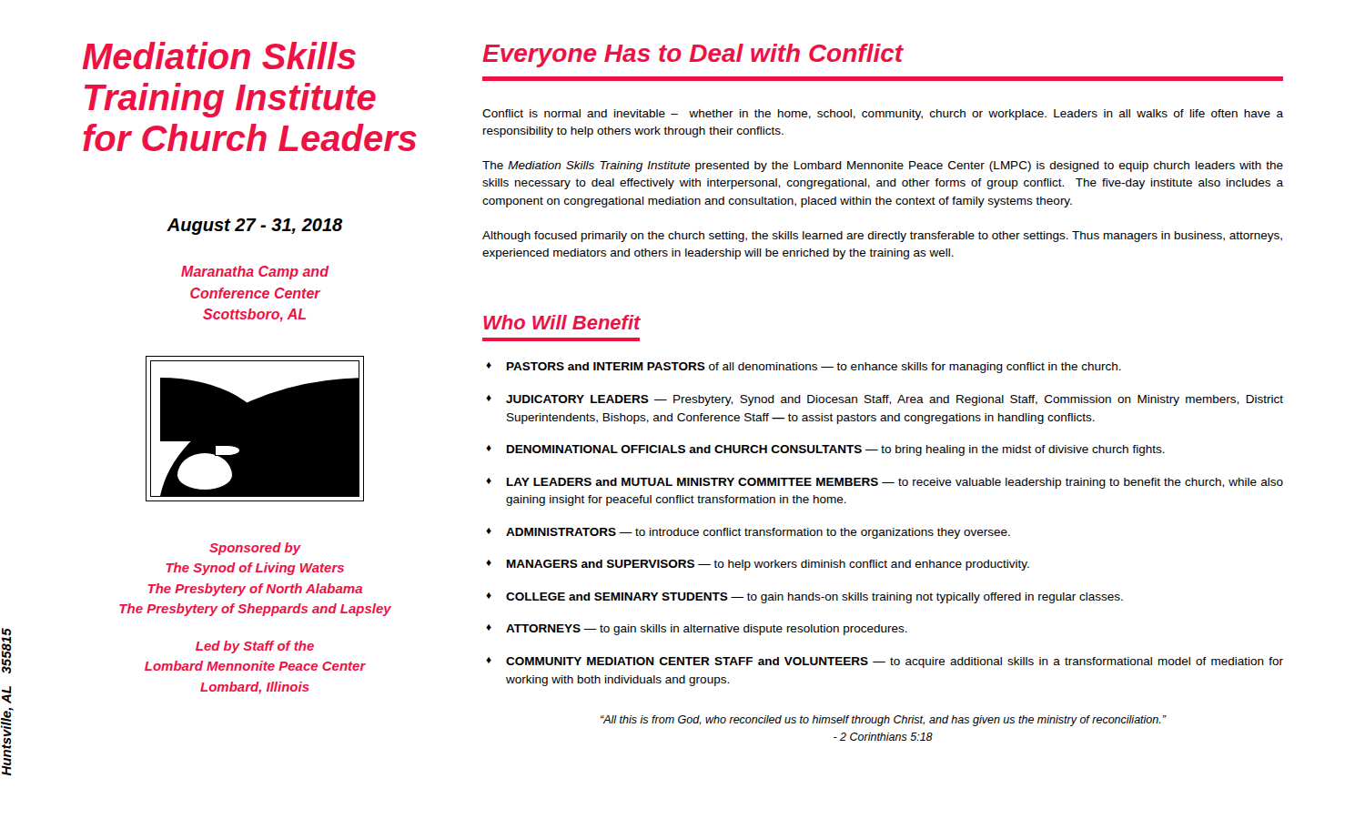North Alabama Presbytery
P.O. Box 4031
Huntsville, AL 355815
Mediation Skills Training Institute for Church Leaders
August 27 - 31, 2018
Maranatha Camp and
Conference Center
Scottsboro, AL
Sponsored by
The Synod of Living Waters
The Presbytery of North Alabama
The Presbytery of Sheppards and Lapsley Led by Staff of the
Lombard Mennonite Peace Center
Lombard, Illinois
Everyone Has to Deal with Conflict
Conflict is normal and inevitable – whether in the home, school, community, church or workplace. Leaders in all walks of life often have a responsibility to help others work through their conflicts.
The Mediation Skills Training Institute presented by the Lombard Mennonite Peace Center (LMPC) is designed to equip church leaders with the skills necessary to deal effectively with interpersonal, congregational, and other forms of group conflict. The five-day institute also includes a component on congregational mediation and consultation, placed within the context of family systems theory.
Although focused primarily on the church setting, the skills learned are directly transferable to other settings. Thus managers in business, attorneys, experienced mediators and others in leadership will be enriched by the training as well.
Who Will Benefit
PASTORS and INTERIM PASTORS of all denominations — to enhance skills for managing conflict in the church.
JUDICATORY LEADERS — Presbytery, Synod and Diocesan Staff, Area and Regional Staff, Commission on Ministry members, District Superintendents, Bishops, and Conference Staff — to assist pastors and congregations in handling conflicts.
DENOMINATIONAL OFFICIALS and CHURCH CONSULTANTS — to bring healing in the midst of divisive church fights.
LAY LEADERS and MUTUAL MINISTRY COMMITTEE MEMBERS — to receive valuable leadership training to benefit the church, while also gaining insight for peaceful conflict transformation in the home.
ADMINISTRATORS — to introduce conflict transformation to the organizations they oversee.
MANAGERS and SUPERVISORS — to help workers diminish conflict and enhance productivity.
COLLEGE and SEMINARY STUDENTS — to gain hands-on skills training not typically offered in regular classes.
ATTORNEYS — to gain skills in alternative dispute resolution procedures.
COMMUNITY MEDIATION CENTER STAFF and VOLUNTEERS — to acquire additional skills in a transformational model of mediation for working with both individuals and groups.
“All this is from God, who reconciled us to himself through Christ, and has given us the ministry of reconciliation.”
- 2 Corinthians 5:18